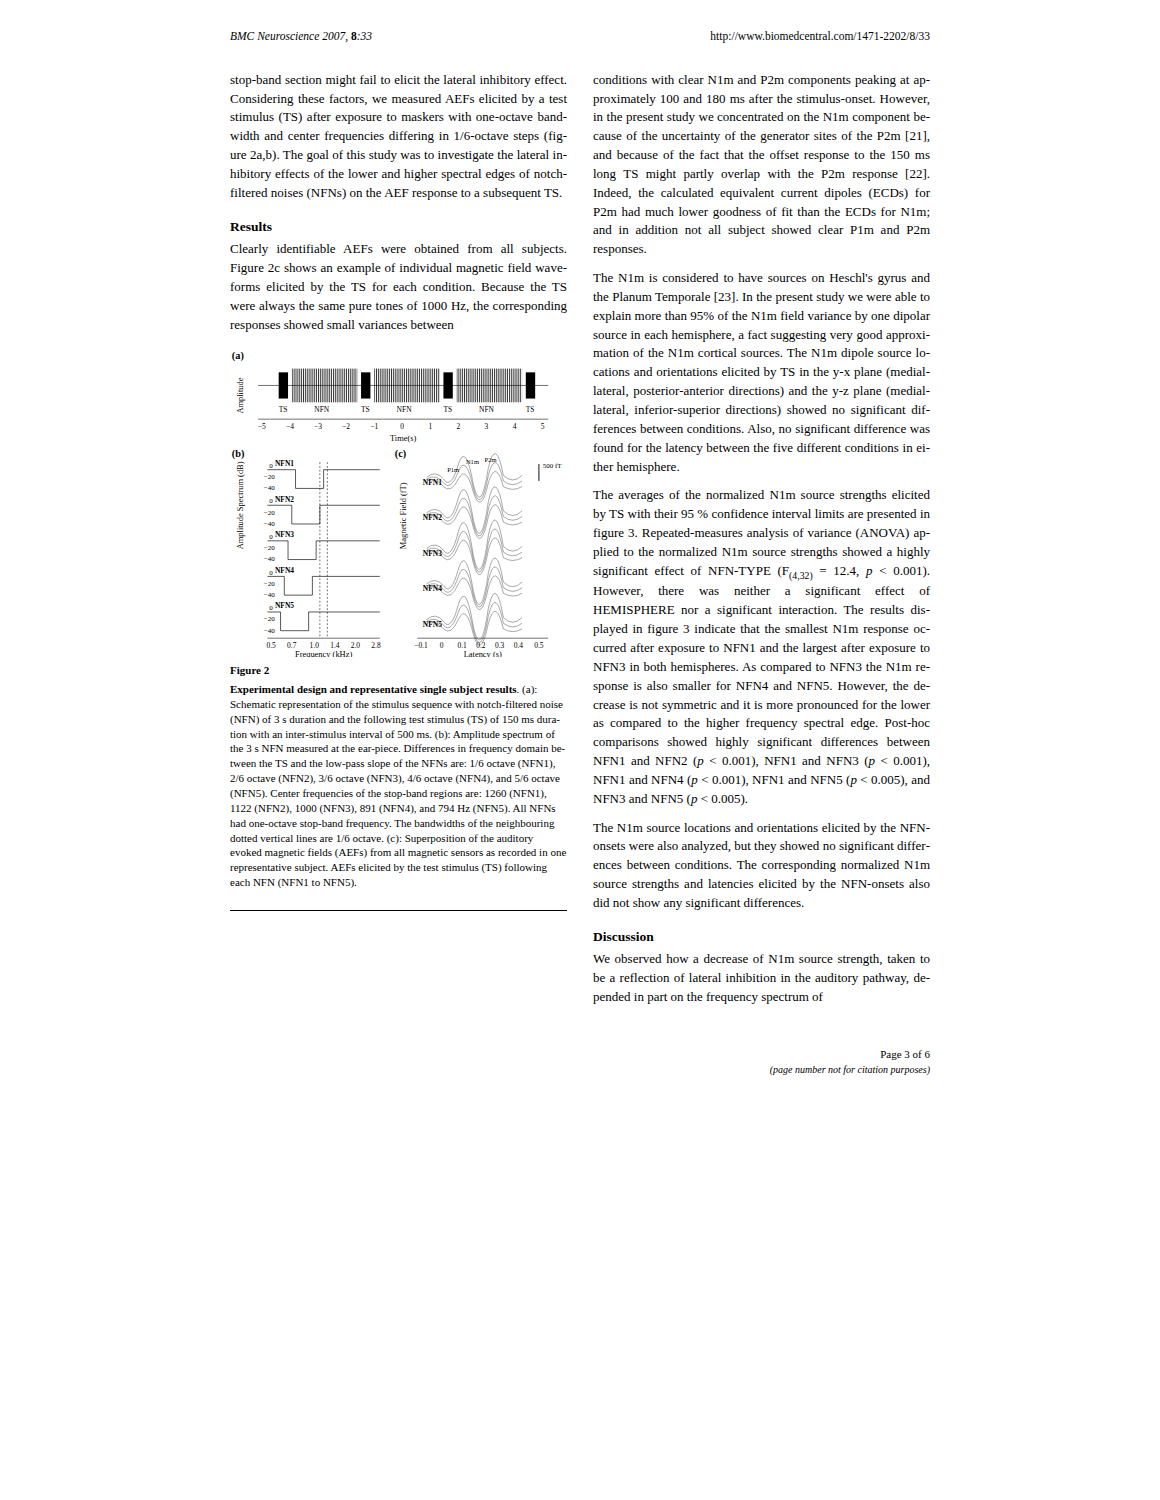BMC Neuroscience 2007, 8:33
http://www.biomedcentral.com/1471-2202/8/33
stop-band section might fail to elicit the lateral inhibitory effect. Considering these factors, we measured AEFs elicited by a test stimulus (TS) after exposure to maskers with one-octave bandwidth and center frequencies differing in 1/6-octave steps (figure 2a,b). The goal of this study was to investigate the lateral inhibitory effects of the lower and higher spectral edges of notch-filtered noises (NFNs) on the AEF response to a subsequent TS.
Results
Clearly identifiable AEFs were obtained from all subjects. Figure 2c shows an example of individual magnetic field waveforms elicited by the TS for each condition. Because the TS were always the same pure tones of 1000 Hz, the corresponding responses showed small variances between
(a) Amplitude TS NFN TS NFN TS NFN TS −5 −4 −3 −2 −1 0 1 2 3 4 5 Time(s) (b) Amplitude Spectrum (dB) 0 −20 −40 0 −20 −40 0 −20 −40 0 −20 −40 0 −20 −40 NFN1 NFN2 NFN3 NFN4 NFN5 0.5 0.7 1.0 1.4 2.0 2.8 Frequency (kHz) (c) Magnetic Field (fT) 500 fT N1m P2m P1m NFN1 NFN2 NFN3 NFN4 NFN5 −0.1 0 0.1 0.2 0.3 0.4 0.5 Latency (s)
Figure 2
Experimental design and representative single subject results. (a): Schematic representation of the stimulus sequence with notch-filtered noise (NFN) of 3 s duration and the following test stimulus (TS) of 150 ms duration with an inter-stimulus interval of 500 ms. (b): Amplitude spectrum of the 3 s NFN measured at the ear-piece. Differences in frequency domain between the TS and the low-pass slope of the NFNs are: 1/6 octave (NFN1), 2/6 octave (NFN2), 3/6 octave (NFN3), 4/6 octave (NFN4), and 5/6 octave (NFN5). Center frequencies of the stop-band regions are: 1260 (NFN1), 1122 (NFN2), 1000 (NFN3), 891 (NFN4), and 794 Hz (NFN5). All NFNs had one-octave stop-band frequency. The bandwidths of the neighbouring dotted vertical lines are 1/6 octave. (c): Superposition of the auditory evoked magnetic fields (AEFs) from all magnetic sensors as recorded in one representative subject. AEFs elicited by the test stimulus (TS) following each NFN (NFN1 to NFN5).
conditions with clear N1m and P2m components peaking at approximately 100 and 180 ms after the stimulus-onset. However, in the present study we concentrated on the N1m component because of the uncertainty of the generator sites of the P2m [21], and because of the fact that the offset response to the 150 ms long TS might partly overlap with the P2m response [22]. Indeed, the calculated equivalent current dipoles (ECDs) for P2m had much lower goodness of fit than the ECDs for N1m; and in addition not all subject showed clear P1m and P2m responses.
The N1m is considered to have sources on Heschl's gyrus and the Planum Temporale [23]. In the present study we were able to explain more than 95% of the N1m field variance by one dipolar source in each hemisphere, a fact suggesting very good approximation of the N1m cortical sources. The N1m dipole source locations and orientations elicited by TS in the y-x plane (medial-lateral, posterior-anterior directions) and the y-z plane (medial-lateral, inferior-superior directions) showed no significant differences between conditions. Also, no significant difference was found for the latency between the five different conditions in either hemisphere.
The averages of the normalized N1m source strengths elicited by TS with their 95 % confidence interval limits are presented in figure 3. Repeated-measures analysis of variance (ANOVA) applied to the normalized N1m source strengths showed a highly significant effect of NFN-TYPE (F(4,32) = 12.4, p < 0.001). However, there was neither a significant effect of HEMISPHERE nor a significant interaction. The results displayed in figure 3 indicate that the smallest N1m response occurred after exposure to NFN1 and the largest after exposure to NFN3 in both hemispheres. As compared to NFN3 the N1m response is also smaller for NFN4 and NFN5. However, the decrease is not symmetric and it is more pronounced for the lower as compared to the higher frequency spectral edge. Post-hoc comparisons showed highly significant differences between NFN1 and NFN2 (p < 0.001), NFN1 and NFN3 (p < 0.001), NFN1 and NFN4 (p < 0.001), NFN1 and NFN5 (p < 0.005), and NFN3 and NFN5 (p < 0.005).
The N1m source locations and orientations elicited by the NFN-onsets were also analyzed, but they showed no significant differences between conditions. The corresponding normalized N1m source strengths and latencies elicited by the NFN-onsets also did not show any significant differences.
Discussion
We observed how a decrease of N1m source strength, taken to be a reflection of lateral inhibition in the auditory pathway, depended in part on the frequency spectrum of
Page 3 of 6
(page number not for citation purposes)